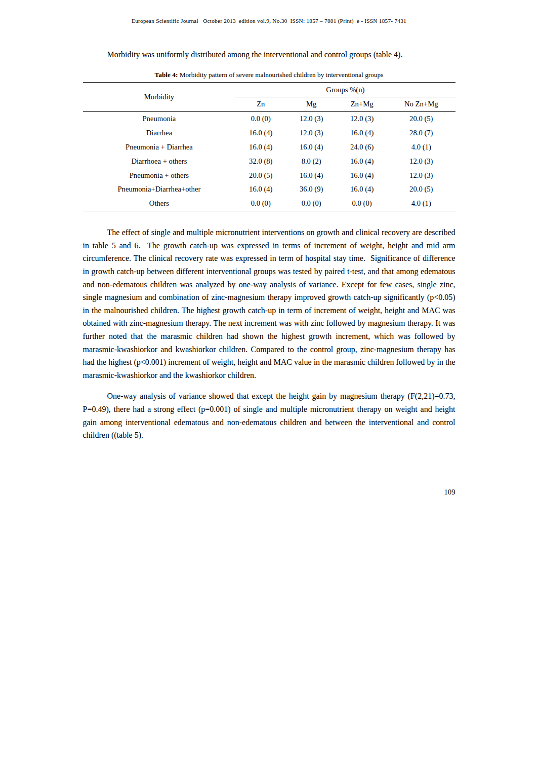European Scientific Journal October 2013 edition vol.9, No.30 ISSN: 1857 – 7881 (Print) e - ISSN 1857- 7431
Morbidity was uniformly distributed among the interventional and control groups (table 4).
Table 4: Morbidity pattern of severe malnourished children by interventional groups
| Morbidity | Groups %(n) |
| --- | --- |
| Zn | Mg | Zn+Mg | No Zn+Mg |
| Pneumonia | 0.0 (0) | 12.0 (3) | 12.0 (3) | 20.0 (5) |
| Diarrhea | 16.0 (4) | 12.0 (3) | 16.0 (4) | 28.0 (7) |
| Pneumonia + Diarrhea | 16.0 (4) | 16.0 (4) | 24.0 (6) | 4.0 (1) |
| Diarrhoea + others | 32.0 (8) | 8.0 (2) | 16.0 (4) | 12.0 (3) |
| Pneumonia + others | 20.0 (5) | 16.0 (4) | 16.0 (4) | 12.0 (3) |
| Pneumonia+Diarrhea+other | 16.0 (4) | 36.0 (9) | 16.0 (4) | 20.0 (5) |
| Others | 0.0 (0) | 0.0 (0) | 0.0 (0) | 4.0 (1) |
The effect of single and multiple micronutrient interventions on growth and clinical recovery are described in table 5 and 6. The growth catch-up was expressed in terms of increment of weight, height and mid arm circumference. The clinical recovery rate was expressed in term of hospital stay time. Significance of difference in growth catch-up between different interventional groups was tested by paired t-test, and that among edematous and non-edematous children was analyzed by one-way analysis of variance. Except for few cases, single zinc, single magnesium and combination of zinc-magnesium therapy improved growth catch-up significantly (p<0.05) in the malnourished children. The highest growth catch-up in term of increment of weight, height and MAC was obtained with zinc-magnesium therapy. The next increment was with zinc followed by magnesium therapy. It was further noted that the marasmic children had shown the highest growth increment, which was followed by marasmic-kwashiorkor and kwashiorkor children. Compared to the control group, zinc-magnesium therapy has had the highest (p<0.001) increment of weight, height and MAC value in the marasmic children followed by in the marasmic-kwashiorkor and the kwashiorkor children.
One-way analysis of variance showed that except the height gain by magnesium therapy (F(2,21)=0.73, P=0.49), there had a strong effect (p=0.001) of single and multiple micronutrient therapy on weight and height gain among interventional edematous and non-edematous children and between the interventional and control children ((table 5).
109